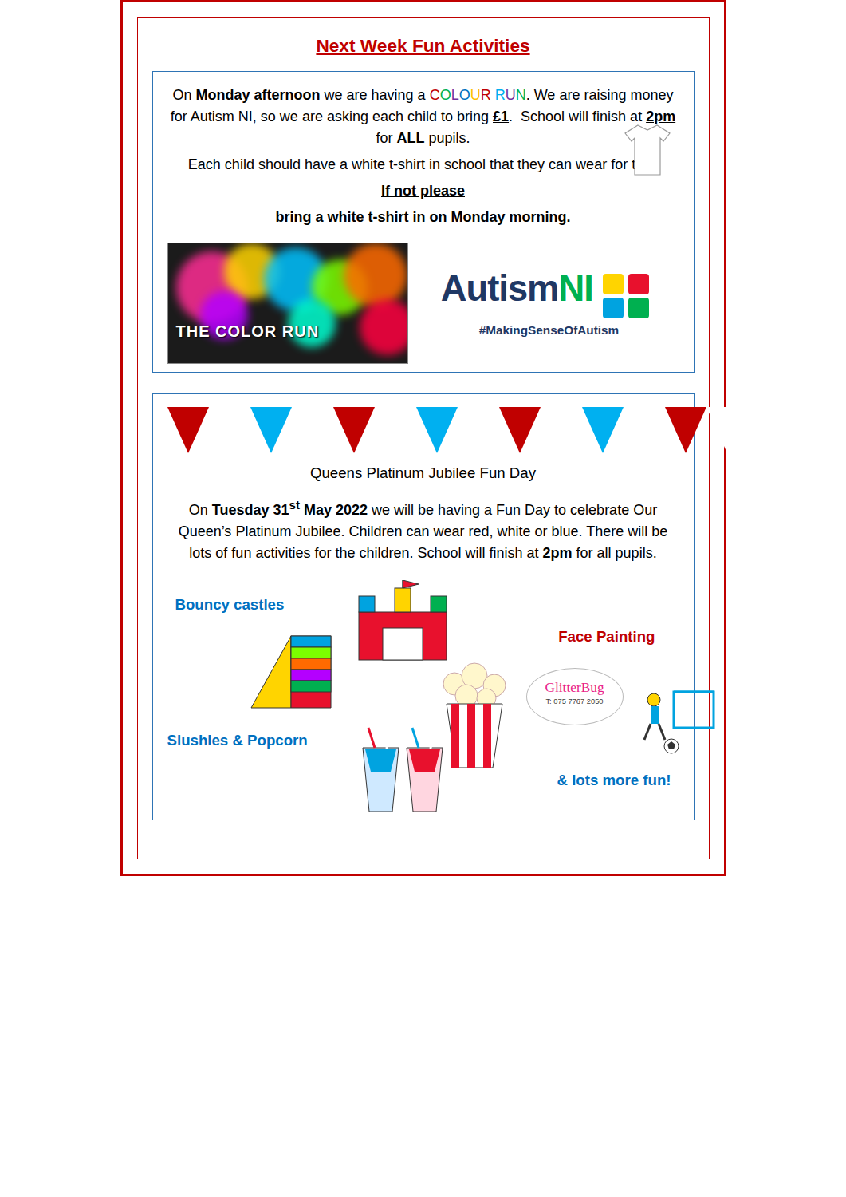Next Week Fun Activities
On Monday afternoon we are having a COLOUR RUN. We are raising money for Autism NI, so we are asking each child to bring £1. School will finish at 2pm for ALL pupils.
Each child should have a white t-shirt in school that they can wear for this.
If not please
bring a white t-shirt in on Monday morning.
THE COLOR RUN
Autism NI
#MakingSenseOfAutism
Queens Platinum Jubilee Fun Day
On Tuesday 31st May 2022 we will be having a Fun Day to celebrate Our Queen’s Platinum Jubilee. Children can wear red, white or blue. There will be lots of fun activities for the children. School will finish at 2pm for all pupils.
Bouncy castles
Slushies & Popcorn
Face Painting
& lots more fun!
GlitterBug
T: 075 7767 2050